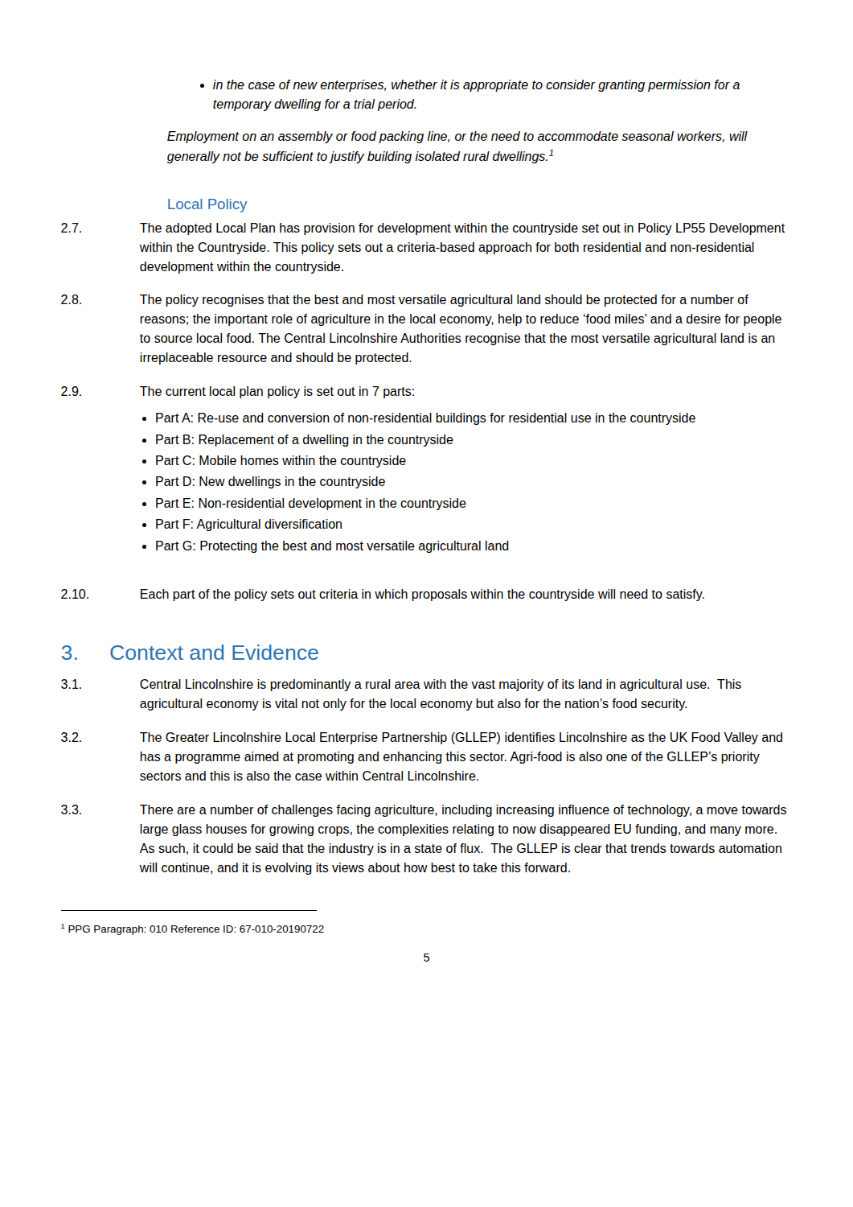in the case of new enterprises, whether it is appropriate to consider granting permission for a temporary dwelling for a trial period.
Employment on an assembly or food packing line, or the need to accommodate seasonal workers, will generally not be sufficient to justify building isolated rural dwellings.1
Local Policy
2.7.
The adopted Local Plan has provision for development within the countryside set out in Policy LP55 Development within the Countryside. This policy sets out a criteria-based approach for both residential and non-residential development within the countryside.
2.8.
The policy recognises that the best and most versatile agricultural land should be protected for a number of reasons; the important role of agriculture in the local economy, help to reduce ‘food miles’ and a desire for people to source local food. The Central Lincolnshire Authorities recognise that the most versatile agricultural land is an irreplaceable resource and should be protected.
2.9.
The current local plan policy is set out in 7 parts:
Part A: Re-use and conversion of non-residential buildings for residential use in the countryside
Part B: Replacement of a dwelling in the countryside
Part C: Mobile homes within the countryside
Part D: New dwellings in the countryside
Part E: Non-residential development in the countryside
Part F: Agricultural diversification
Part G: Protecting the best and most versatile agricultural land
2.10.
Each part of the policy sets out criteria in which proposals within the countryside will need to satisfy.
3. Context and Evidence
3.1.
Central Lincolnshire is predominantly a rural area with the vast majority of its land in agricultural use. This agricultural economy is vital not only for the local economy but also for the nation’s food security.
3.2.
The Greater Lincolnshire Local Enterprise Partnership (GLLEP) identifies Lincolnshire as the UK Food Valley and has a programme aimed at promoting and enhancing this sector. Agri-food is also one of the GLLEP’s priority sectors and this is also the case within Central Lincolnshire.
3.3.
There are a number of challenges facing agriculture, including increasing influence of technology, a move towards large glass houses for growing crops, the complexities relating to now disappeared EU funding, and many more. As such, it could be said that the industry is in a state of flux. The GLLEP is clear that trends towards automation will continue, and it is evolving its views about how best to take this forward.
1 PPG Paragraph: 010 Reference ID: 67-010-20190722
5